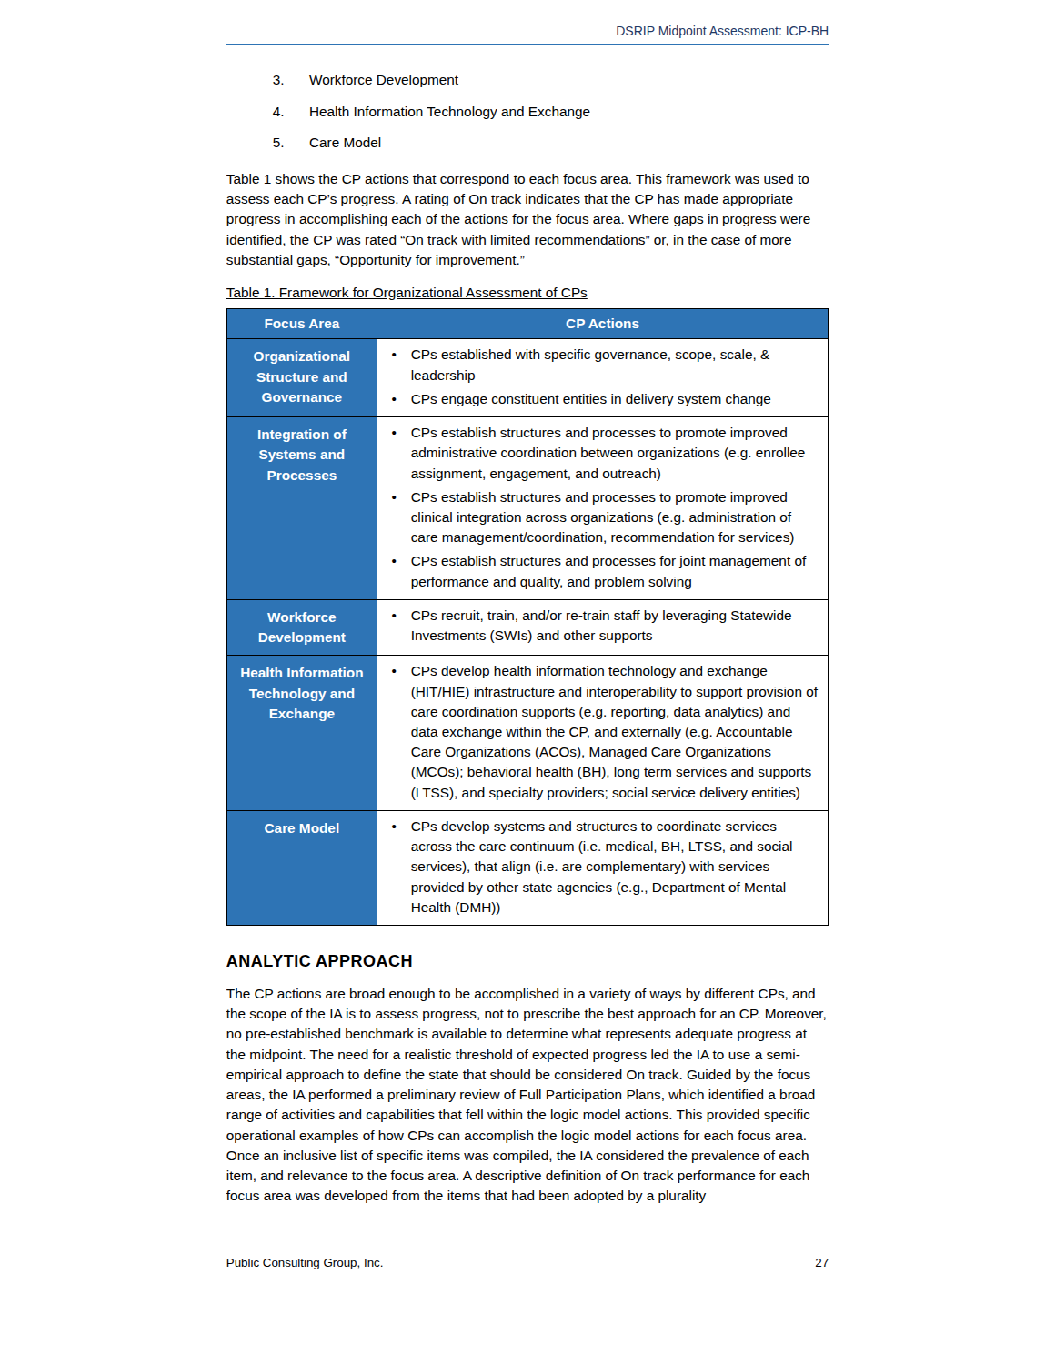DSRIP Midpoint Assessment: ICP-BH
3. Workforce Development
4. Health Information Technology and Exchange
5. Care Model
Table 1 shows the CP actions that correspond to each focus area. This framework was used to assess each CP’s progress. A rating of On track indicates that the CP has made appropriate progress in accomplishing each of the actions for the focus area. Where gaps in progress were identified, the CP was rated “On track with limited recommendations” or, in the case of more substantial gaps, “Opportunity for improvement.”
Table 1. Framework for Organizational Assessment of CPs
| Focus Area | CP Actions |
| --- | --- |
| Organizational Structure and Governance | CPs established with specific governance, scope, scale, & leadership CPs engage constituent entities in delivery system change |
| Integration of Systems and Processes | CPs establish structures and processes to promote improved administrative coordination between organizations (e.g. enrollee assignment, engagement, and outreach) CPs establish structures and processes to promote improved clinical integration across organizations (e.g. administration of care management/coordination, recommendation for services) CPs establish structures and processes for joint management of performance and quality, and problem solving |
| Workforce Development | CPs recruit, train, and/or re-train staff by leveraging Statewide Investments (SWIs) and other supports |
| Health Information Technology and Exchange | CPs develop health information technology and exchange (HIT/HIE) infrastructure and interoperability to support provision of care coordination supports (e.g. reporting, data analytics) and data exchange within the CP, and externally (e.g. Accountable Care Organizations (ACOs), Managed Care Organizations (MCOs); behavioral health (BH), long term services and supports (LTSS), and specialty providers; social service delivery entities) |
| Care Model | CPs develop systems and structures to coordinate services across the care continuum (i.e. medical, BH, LTSS, and social services), that align (i.e. are complementary) with services provided by other state agencies (e.g., Department of Mental Health (DMH)) |
ANALYTIC APPROACH
The CP actions are broad enough to be accomplished in a variety of ways by different CPs, and the scope of the IA is to assess progress, not to prescribe the best approach for an CP. Moreover, no pre-established benchmark is available to determine what represents adequate progress at the midpoint. The need for a realistic threshold of expected progress led the IA to use a semi-empirical approach to define the state that should be considered On track. Guided by the focus areas, the IA performed a preliminary review of Full Participation Plans, which identified a broad range of activities and capabilities that fell within the logic model actions. This provided specific operational examples of how CPs can accomplish the logic model actions for each focus area. Once an inclusive list of specific items was compiled, the IA considered the prevalence of each item, and relevance to the focus area. A descriptive definition of On track performance for each focus area was developed from the items that had been adopted by a plurality
Public Consulting Group, Inc. 27